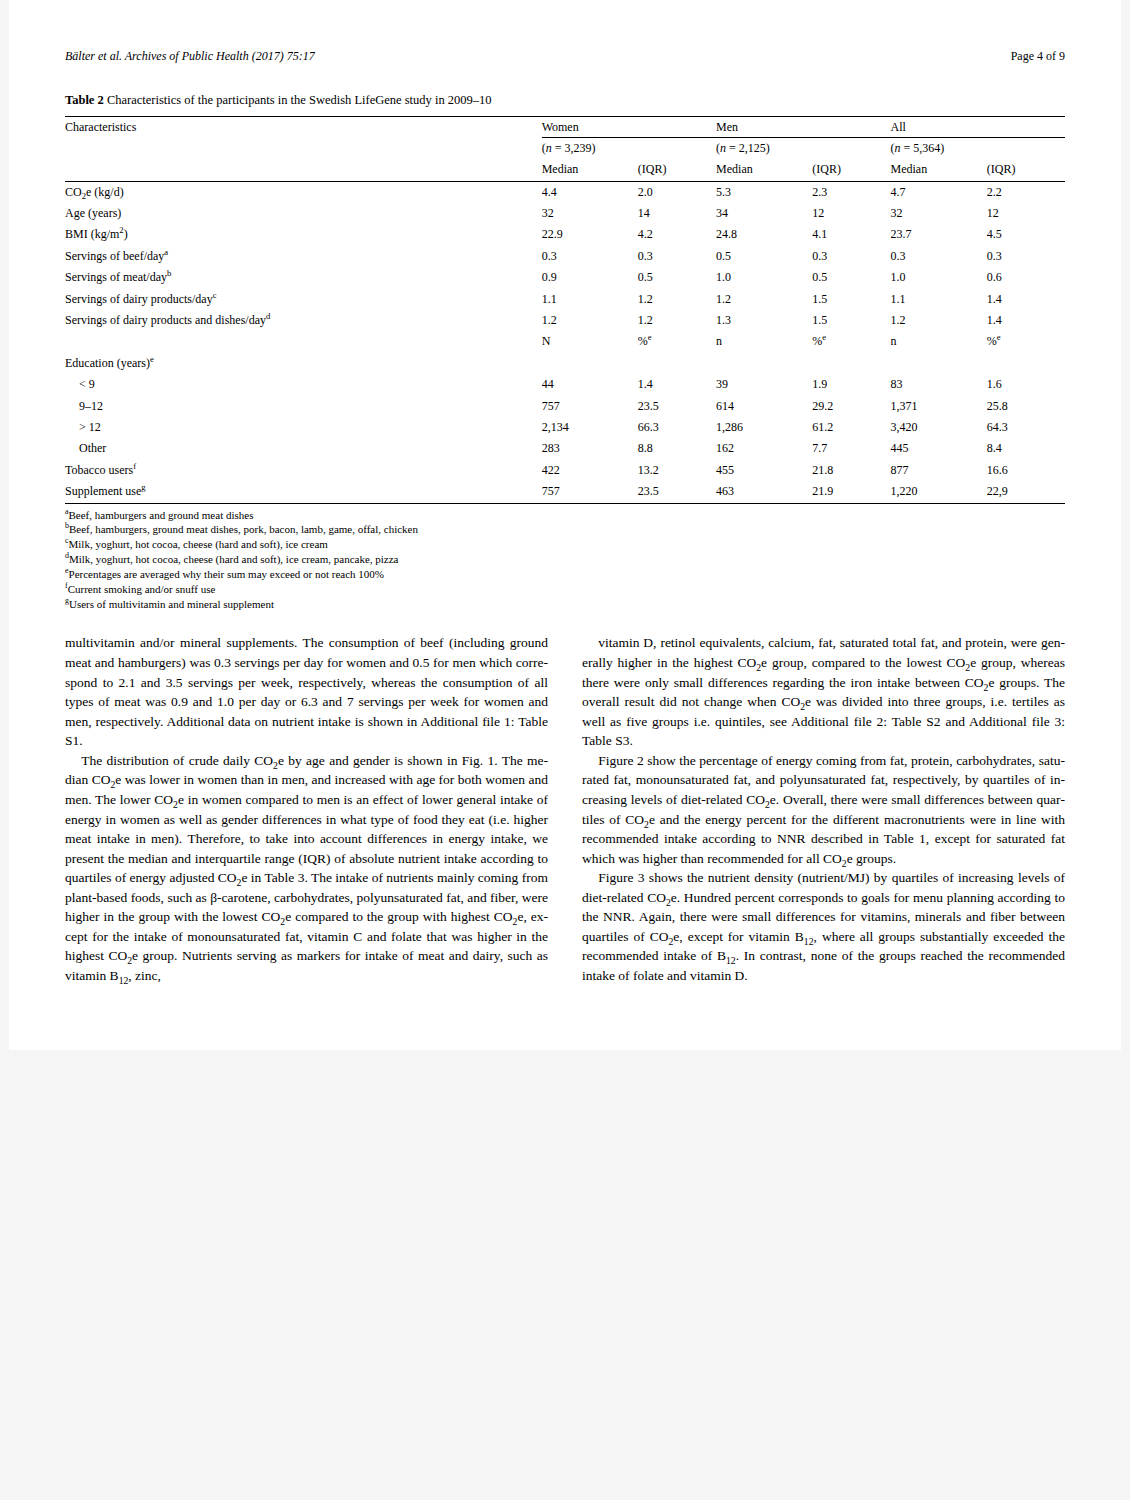Bälter et al. Archives of Public Health (2017) 75:17
Page 4 of 9
Table 2 Characteristics of the participants in the Swedish LifeGene study in 2009–10
| Characteristics | Women | Men | All |
| --- | --- | --- | --- |
| | ( n = 3,239) | ( n = 2,125) | ( n = 5,364) |
| | Median | (IQR) | Median | (IQR) | Median | (IQR) |
| CO 2 e (kg/d) | 4.4 | 2.0 | 5.3 | 2.3 | 4.7 | 2.2 |
| Age (years) | 32 | 14 | 34 | 12 | 32 | 12 |
| BMI (kg/m 2 ) | 22.9 | 4.2 | 24.8 | 4.1 | 23.7 | 4.5 |
| Servings of beef/day a | 0.3 | 0.3 | 0.5 | 0.3 | 0.3 | 0.3 |
| Servings of meat/day b | 0.9 | 0.5 | 1.0 | 0.5 | 1.0 | 0.6 |
| Servings of dairy products/day c | 1.1 | 1.2 | 1.2 | 1.5 | 1.1 | 1.4 |
| Servings of dairy products and dishes/day d | 1.2 | 1.2 | 1.3 | 1.5 | 1.2 | 1.4 |
| | N | % e | n | % e | n | % e |
| Education (years) e | | | | | | |
| < 9 | 44 | 1.4 | 39 | 1.9 | 83 | 1.6 |
| 9–12 | 757 | 23.5 | 614 | 29.2 | 1,371 | 25.8 |
| > 12 | 2,134 | 66.3 | 1,286 | 61.2 | 3,420 | 64.3 |
| Other | 283 | 8.8 | 162 | 7.7 | 445 | 8.4 |
| Tobacco users f | 422 | 13.2 | 455 | 21.8 | 877 | 16.6 |
| Supplement use g | 757 | 23.5 | 463 | 21.9 | 1,220 | 22,9 |
aBeef, hamburgers and ground meat dishes
bBeef, hamburgers, ground meat dishes, pork, bacon, lamb, game, offal, chicken
cMilk, yoghurt, hot cocoa, cheese (hard and soft), ice cream
dMilk, yoghurt, hot cocoa, cheese (hard and soft), ice cream, pancake, pizza
ePercentages are averaged why their sum may exceed or not reach 100%
fCurrent smoking and/or snuff use
gUsers of multivitamin and mineral supplement
multivitamin and/or mineral supplements. The consumption of beef (including ground meat and hamburgers) was 0.3 servings per day for women and 0.5 for men which correspond to 2.1 and 3.5 servings per week, respectively, whereas the consumption of all types of meat was 0.9 and 1.0 per day or 6.3 and 7 servings per week for women and men, respectively. Additional data on nutrient intake is shown in Additional file 1: Table S1.
The distribution of crude daily CO2e by age and gender is shown in Fig. 1. The median CO2e was lower in women than in men, and increased with age for both women and men. The lower CO2e in women compared to men is an effect of lower general intake of energy in women as well as gender differences in what type of food they eat (i.e. higher meat intake in men). Therefore, to take into account differences in energy intake, we present the median and interquartile range (IQR) of absolute nutrient intake according to quartiles of energy adjusted CO2e in Table 3. The intake of nutrients mainly coming from plant-based foods, such as β-carotene, carbohydrates, polyunsaturated fat, and fiber, were higher in the group with the lowest CO2e compared to the group with highest CO2e, except for the intake of monounsaturated fat, vitamin C and folate that was higher in the highest CO2e group. Nutrients serving as markers for intake of meat and dairy, such as vitamin B12, zinc,
vitamin D, retinol equivalents, calcium, fat, saturated total fat, and protein, were generally higher in the highest CO2e group, compared to the lowest CO2e group, whereas there were only small differences regarding the iron intake between CO2e groups. The overall result did not change when CO2e was divided into three groups, i.e. tertiles as well as five groups i.e. quintiles, see Additional file 2: Table S2 and Additional file 3: Table S3.
Figure 2 show the percentage of energy coming from fat, protein, carbohydrates, saturated fat, monounsaturated fat, and polyunsaturated fat, respectively, by quartiles of increasing levels of diet-related CO2e. Overall, there were small differences between quartiles of CO2e and the energy percent for the different macronutrients were in line with recommended intake according to NNR described in Table 1, except for saturated fat which was higher than recommended for all CO2e groups.
Figure 3 shows the nutrient density (nutrient/MJ) by quartiles of increasing levels of diet-related CO2e. Hundred percent corresponds to goals for menu planning according to the NNR. Again, there were small differences for vitamins, minerals and fiber between quartiles of CO2e, except for vitamin B12, where all groups substantially exceeded the recommended intake of B12. In contrast, none of the groups reached the recommended intake of folate and vitamin D.